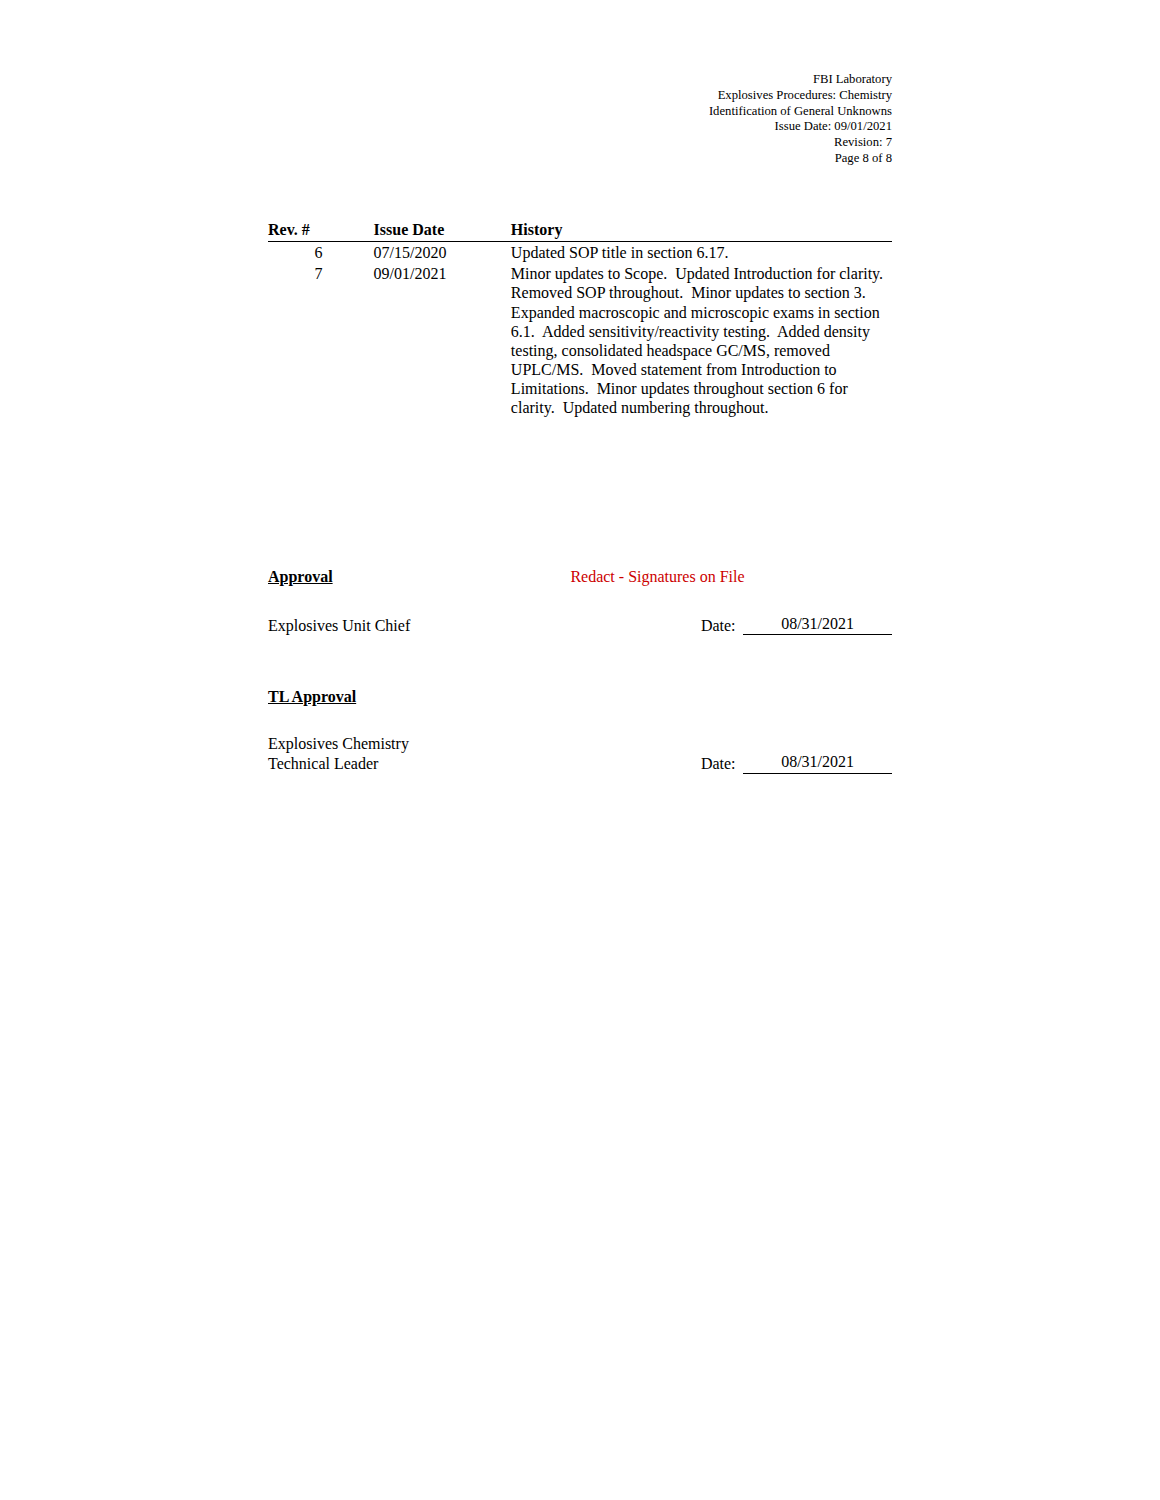FBI Laboratory
Explosives Procedures: Chemistry
Identification of General Unknowns
Issue Date: 09/01/2021
Revision: 7
Page 8 of 8
| Rev. # | Issue Date | History |
| --- | --- | --- |
| 6 | 07/15/2020 | Updated SOP title in section 6.17. |
| 7 | 09/01/2021 | Minor updates to Scope. Updated Introduction for clarity. Removed SOP throughout. Minor updates to section 3. Expanded macroscopic and microscopic exams in section 6.1. Added sensitivity/reactivity testing. Added density testing, consolidated headspace GC/MS, removed UPLC/MS. Moved statement from Introduction to Limitations. Minor updates throughout section 6 for clarity. Updated numbering throughout. |
Approval Redact - Signatures on File
Explosives Unit Chief Date: 08/31/2021
TL Approval
Explosives Chemistry
Technical Leader Date: 08/31/2021